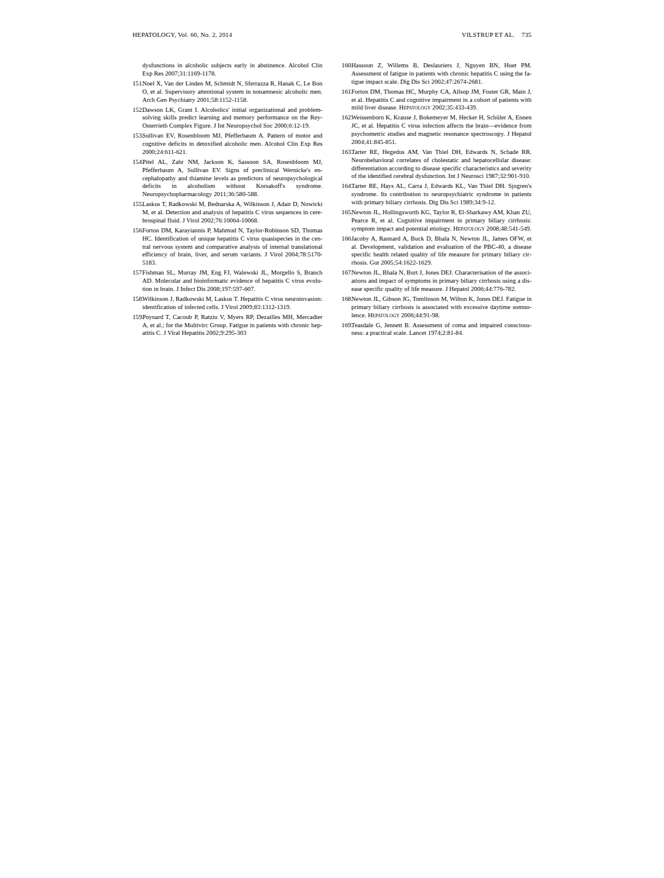HEPATOLOGY, Vol. 60, No. 2, 2014 VILSTRUP ET AL. 735
dysfunctions in alcoholic subjects early in abstinence. Alcohol Clin Exp Res 2007;31:1169-1178.
151. Noel X, Van der Linden M, Schmidt N, Sferrazza R, Hanak C, Le Bon O, et al. Supervisory attentional system in nonamnesic alcoholic men. Arch Gen Psychiatry 2001;58:1152-1158.
152. Dawson LK, Grant I. Alcoholics' initial organizational and problem-solving skills predict learning and memory performance on the Rey-Osterrieth Complex Figure. J Int Neuropsychol Soc 2000;6:12-19.
153. Sullivan EV, Rosenbloom MJ, Pfefferbaum A. Pattern of motor and cognitive deficits in detoxified alcoholic men. Alcohol Clin Exp Res 2000;24:611-621.
154. Pitel AL, Zahr NM, Jackson K, Sassoon SA, Rosenbloom MJ, Pfefferbaum A, Sullivan EV. Signs of preclinical Wernicke's encephalopathy and thiamine levels as predictors of neuropsychological deficits in alcoholism without Korsakoff's syndrome. Neuropsychopharmacology 2011;36:580-588.
155. Laskus T, Radkowski M, Bednarska A, Wilkinson J, Adair D, Nowicki M, et al. Detection and analysis of hepatitis C virus sequences in cerebrospinal fluid. J Virol 2002;76:10064-10068.
156. Forton DM, Karayiannis P, Mahmud N, Taylor-Robinson SD, Thomas HC. Identification of unique hepatitis C virus quasispecies in the central nervous system and comparative analysis of internal translational efficiency of brain, liver, and serum variants. J Virol 2004;78:5170-5183.
157. Fishman SL, Murray JM, Eng FJ, Walewski JL, Morgello S, Branch AD. Molecular and bioinformatic evidence of hepatitis C virus evolution in brain. J Infect Dis 2008;197:597-607.
158. Wilkinson J, Radkowski M, Laskus T. Hepatitis C virus neuroinvasion: identification of infected cells. J Virol 2009;83:1312-1319.
159. Poynard T, Cacoub P, Ratziu V, Myers RP, Dezailles MH, Mercadier A, et al.; for the Multivirc Group. Fatigue in patients with chronic hepatitis C. J Viral Hepatitis 2002;9:295-303
160. Hassoun Z, Willems B, Deslauriers J, Nguyen BN, Huet PM. Assessment of fatigue in patients with chronic hepatitis C using the fatigue impact scale. Dig Dis Sci 2002;47:2674-2681.
161. Forton DM, Thomas HC, Murphy CA, Allsop JM, Foster GR, Main J, et al. Hepatitis C and cognitive impairment in a cohort of patients with mild liver disease. Hepatology 2002;35:433-439.
162. Weissenborn K, Krause J, Bokemeyer M, Hecker H, Schüler A, Ennen JC, et al. Hepatitis C virus infection affects the brain—evidence from psychometric studies and magnetic resonance spectroscopy. J Hepatol 2004;41:845-851.
163. Tarter RE, Hegedus AM, Van Thiel DH, Edwards N, Schade RR. Neurobehavioral correlates of cholestatic and hepatocellular disease: differentiation according to disease specific characteristics and severity of the identified cerebral dysfunction. Int J Neurosci 1987;32:901-910.
164. Tarter RE, Hays AL, Carra J, Edwards KL, Van Thiel DH. Sjogren's syndrome. Its contribution to neuropsychiatric syndrome in patients with primary biliary cirrhosis. Dig Dis Sci 1989;34:9-12.
165. Newton JL, Hollingsworth KG, Taylor R, El-Sharkawy AM, Khan ZU, Pearce R, et al. Cognitive impairment in primary biliary cirrhosis: symptom impact and potential etiology. Hepatology 2008;48:541-549.
166. Jacoby A, Rannard A, Buck D, Bhala N, Newton JL, James OFW, et al. Development, validation and evaluation of the PBC-40, a disease specific health related quality of life measure for primary biliary cirrhosis. Gut 2005;54:1622-1629.
167. Newton JL, Bhala N, Burt J, Jones DEJ. Characterisation of the associations and impact of symptoms in primary biliary cirrhosis using a disease specific quality of life measure. J Hepatol 2006;44:776-782.
168. Newton JL, Gibson JG, Tomlinson M, Wilton K, Jones DEJ. Fatigue in primary biliary cirrhosis is associated with excessive daytime somnolence. Hepatology 2006;44:91-98.
169. Teasdale G, Jennett B. Assessment of coma and impaired consciousness: a practical scale. Lancet 1974;2:81-84.